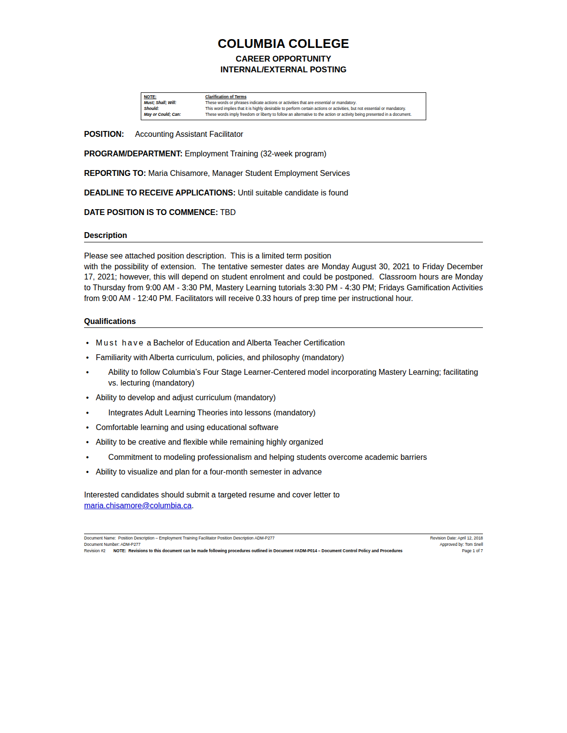COLUMBIA COLLEGE
CAREER OPPORTUNITY
INTERNAL/EXTERNAL POSTING
| NOTE: | Clarification of Terms |
| Must; Shall; Will: | These words or phrases indicate actions or activities that are essential or mandatory . |
| Should: | This word implies that it is highly desirable to perform certain actions or activities, but not essential or mandatory. |
| May or Could; Can: | These words imply freedom or liberty to follow an alternative to the action or activity being presented in a document. |
POSITION: Accounting Assistant Facilitator
PROGRAM/DEPARTMENT: Employment Training (32-week program)
REPORTING TO: Maria Chisamore, Manager Student Employment Services
DEADLINE TO RECEIVE APPLICATIONS: Until suitable candidate is found
DATE POSITION IS TO COMMENCE: TBD
Description
Please see attached position description. This is a limited term position
with the possibility of extension. The tentative semester dates are Monday August 30, 2021 to Friday December 17, 2021; however, this will depend on student enrolment and could be postponed. Classroom hours are Monday to Thursday from 9:00 AM - 3:30 PM, Mastery Learning tutorials 3:30 PM - 4:30 PM; Fridays Gamification Activities from 9:00 AM - 12:40 PM. Facilitators will receive 0.33 hours of prep time per instructional hour.
Qualifications
Must have a Bachelor of Education and Alberta Teacher Certification
Familiarity with Alberta curriculum, policies, and philosophy (mandatory)
Ability to follow Columbia’s Four Stage Learner-Centered model incorporating Mastery Learning; facilitating vs. lecturing (mandatory)
Ability to develop and adjust curriculum (mandatory)
Integrates Adult Learning Theories into lessons (mandatory)
Comfortable learning and using educational software
Ability to be creative and flexible while remaining highly organized
Commitment to modeling professionalism and helping students overcome academic barriers
Ability to visualize and plan for a four-month semester in advance
Interested candidates should submit a targeted resume and cover letter to
maria.chisamore@columbia.ca.
| Document Name: Position Description – Employment Training Facilitator Position Description ADM-P277 | Revision Date: April 12, 2018 |
| Document Number: ADM-P277 | Approved by: Tom Snell |
| Revision #2 NOTE: Revisions to this document can be made following procedures outlined in Document #ADM-P014 – Document Control Policy and Procedures | Page 1 of 7 |